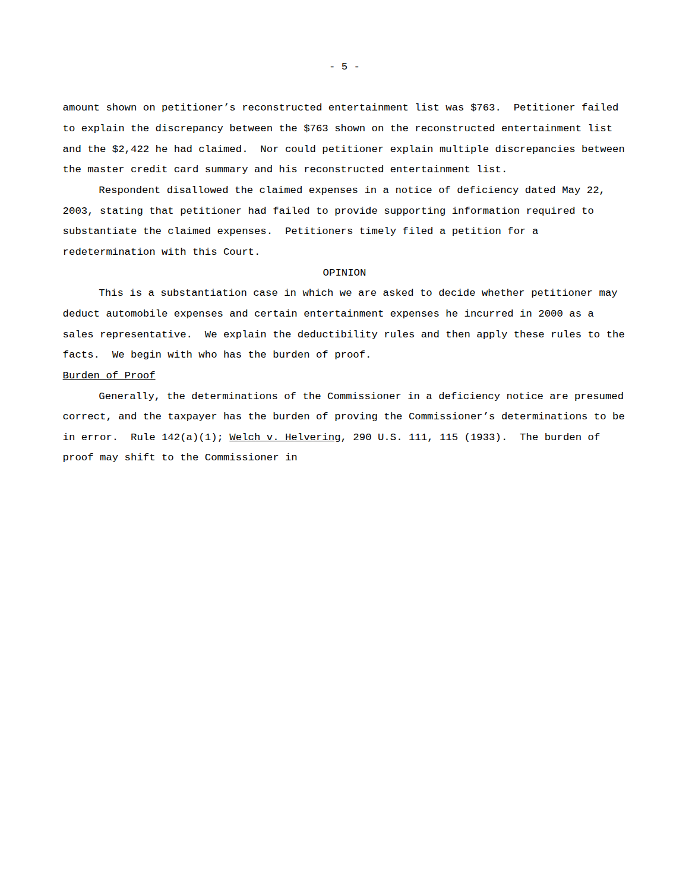- 5 -
amount shown on petitioner’s reconstructed entertainment list was $763. Petitioner failed to explain the discrepancy between the $763 shown on the reconstructed entertainment list and the $2,422 he had claimed. Nor could petitioner explain multiple discrepancies between the master credit card summary and his reconstructed entertainment list.
Respondent disallowed the claimed expenses in a notice of deficiency dated May 22, 2003, stating that petitioner had failed to provide supporting information required to substantiate the claimed expenses. Petitioners timely filed a petition for a redetermination with this Court.
OPINION
This is a substantiation case in which we are asked to decide whether petitioner may deduct automobile expenses and certain entertainment expenses he incurred in 2000 as a sales representative. We explain the deductibility rules and then apply these rules to the facts. We begin with who has the burden of proof.
Burden of Proof
Generally, the determinations of the Commissioner in a deficiency notice are presumed correct, and the taxpayer has the burden of proving the Commissioner’s determinations to be in error. Rule 142(a)(1); Welch v. Helvering, 290 U.S. 111, 115 (1933). The burden of proof may shift to the Commissioner in